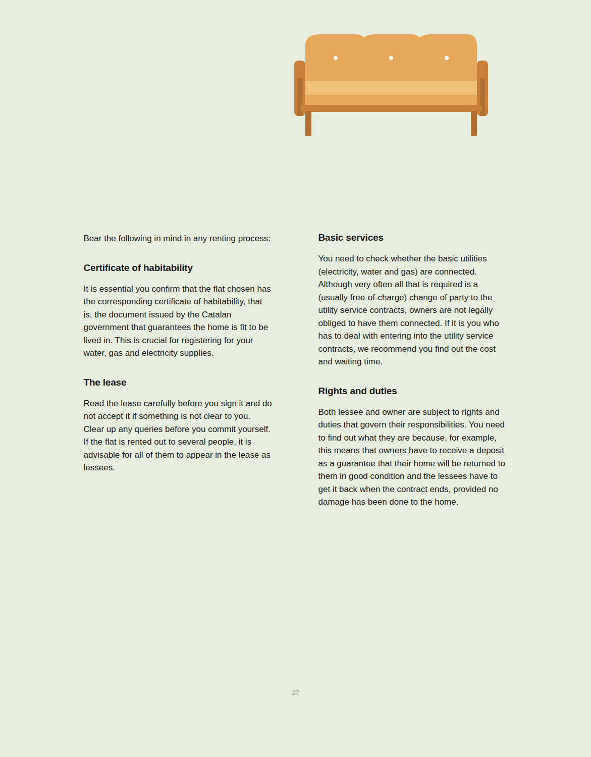Bear the following in mind in any renting process:
Certificate of habitability
It is essential you confirm that the flat chosen has the corresponding certificate of habitability, that is, the document issued by the Catalan government that guarantees the home is fit to be lived in. This is crucial for registering for your water, gas and electricity supplies.
The lease
Read the lease carefully before you sign it and do not accept it if something is not clear to you. Clear up any queries before you commit yourself. If the flat is rented out to several people, it is advisable for all of them to appear in the lease as lessees.
Basic services
You need to check whether the basic utilities (electricity, water and gas) are connected. Although very often all that is required is a (usually free-of-charge) change of party to the utility service contracts, owners are not legally obliged to have them connected. If it is you who has to deal with entering into the utility service contracts, we recommend you find out the cost and waiting time.
Rights and duties
Both lessee and owner are subject to rights and duties that govern their responsibilities. You need to find out what they are because, for example, this means that owners have to receive a deposit as a guarantee that their home will be returned to them in good condition and the lessees have to get it back when the contract ends, provided no damage has been done to the home.
27